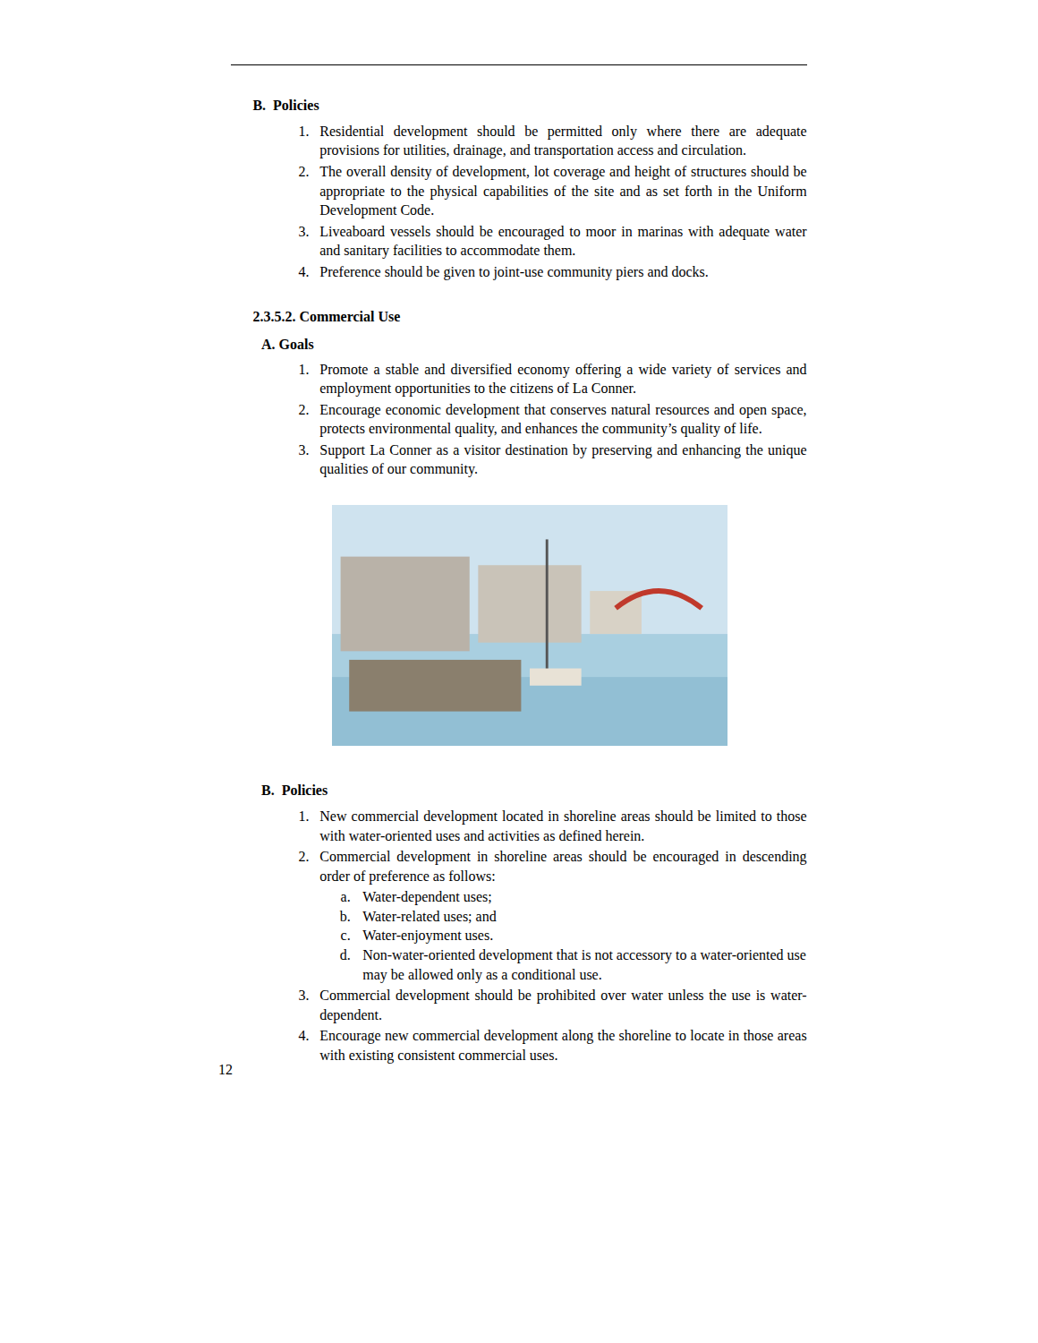B. Policies
Residential development should be permitted only where there are adequate provisions for utilities, drainage, and transportation access and circulation.
The overall density of development, lot coverage and height of structures should be appropriate to the physical capabilities of the site and as set forth in the Uniform Development Code.
Liveaboard vessels should be encouraged to moor in marinas with adequate water and sanitary facilities to accommodate them.
Preference should be given to joint-use community piers and docks.
2.3.5.2. Commercial Use
A. Goals
Promote a stable and diversified economy offering a wide variety of services and employment opportunities to the citizens of La Conner.
Encourage economic development that conserves natural resources and open space, protects environmental quality, and enhances the community’s quality of life.
Support La Conner as a visitor destination by preserving and enhancing the unique qualities of our community.
B. Policies
New commercial development located in shoreline areas should be limited to those with water-oriented uses and activities as defined herein.
Commercial development in shoreline areas should be encouraged in descending order of preference as follows:
Water-dependent uses;
Water-related uses; and
Water-enjoyment uses.
Non-water-oriented development that is not accessory to a water-oriented use may be allowed only as a conditional use.
Commercial development should be prohibited over water unless the use is water-dependent.
Encourage new commercial development along the shoreline to locate in those areas with existing consistent commercial uses.
12